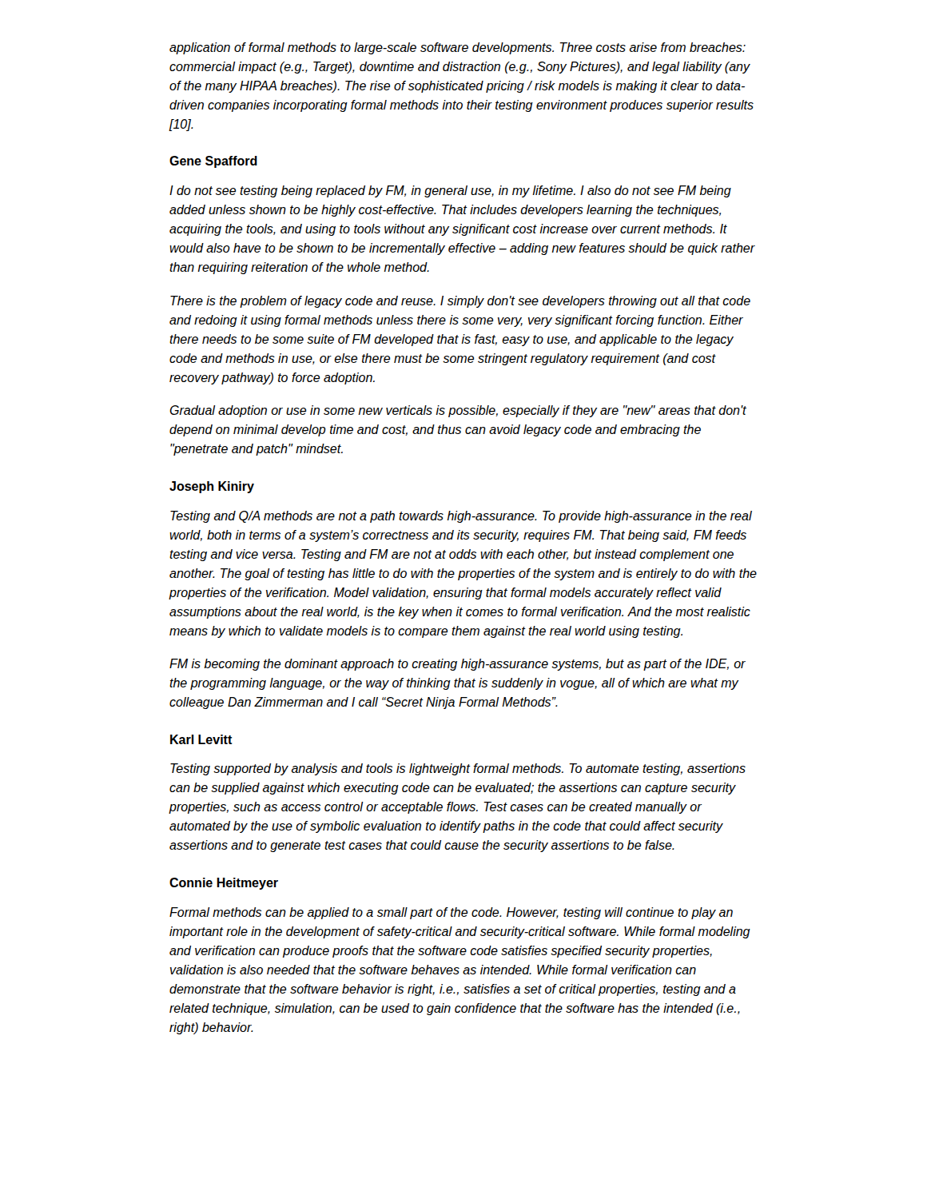application of formal methods to large-scale software developments. Three costs arise from breaches: commercial impact (e.g., Target), downtime and distraction (e.g., Sony Pictures), and legal liability (any of the many HIPAA breaches). The rise of sophisticated pricing / risk models is making it clear to data-driven companies incorporating formal methods into their testing environment produces superior results [10].
Gene Spafford
I do not see testing being replaced by FM, in general use, in my lifetime. I also do not see FM being added unless shown to be highly cost-effective. That includes developers learning the techniques, acquiring the tools, and using to tools without any significant cost increase over current methods. It would also have to be shown to be incrementally effective – adding new features should be quick rather than requiring reiteration of the whole method.
There is the problem of legacy code and reuse. I simply don't see developers throwing out all that code and redoing it using formal methods unless there is some very, very significant forcing function. Either there needs to be some suite of FM developed that is fast, easy to use, and applicable to the legacy code and methods in use, or else there must be some stringent regulatory requirement (and cost recovery pathway) to force adoption.
Gradual adoption or use in some new verticals is possible, especially if they are "new" areas that don't depend on minimal develop time and cost, and thus can avoid legacy code and embracing the "penetrate and patch" mindset.
Joseph Kiniry
Testing and Q/A methods are not a path towards high-assurance. To provide high-assurance in the real world, both in terms of a system’s correctness and its security, requires FM. That being said, FM feeds testing and vice versa. Testing and FM are not at odds with each other, but instead complement one another. The goal of testing has little to do with the properties of the system and is entirely to do with the properties of the verification. Model validation, ensuring that formal models accurately reflect valid assumptions about the real world, is the key when it comes to formal verification. And the most realistic means by which to validate models is to compare them against the real world using testing.
FM is becoming the dominant approach to creating high-assurance systems, but as part of the IDE, or the programming language, or the way of thinking that is suddenly in vogue, all of which are what my colleague Dan Zimmerman and I call “Secret Ninja Formal Methods”.
Karl Levitt
Testing supported by analysis and tools is lightweight formal methods. To automate testing, assertions can be supplied against which executing code can be evaluated; the assertions can capture security properties, such as access control or acceptable flows. Test cases can be created manually or automated by the use of symbolic evaluation to identify paths in the code that could affect security assertions and to generate test cases that could cause the security assertions to be false.
Connie Heitmeyer
Formal methods can be applied to a small part of the code. However, testing will continue to play an important role in the development of safety-critical and security-critical software. While formal modeling and verification can produce proofs that the software code satisfies specified security properties, validation is also needed that the software behaves as intended. While formal verification can demonstrate that the software behavior is right, i.e., satisfies a set of critical properties, testing and a related technique, simulation, can be used to gain confidence that the software has the intended (i.e., right) behavior.